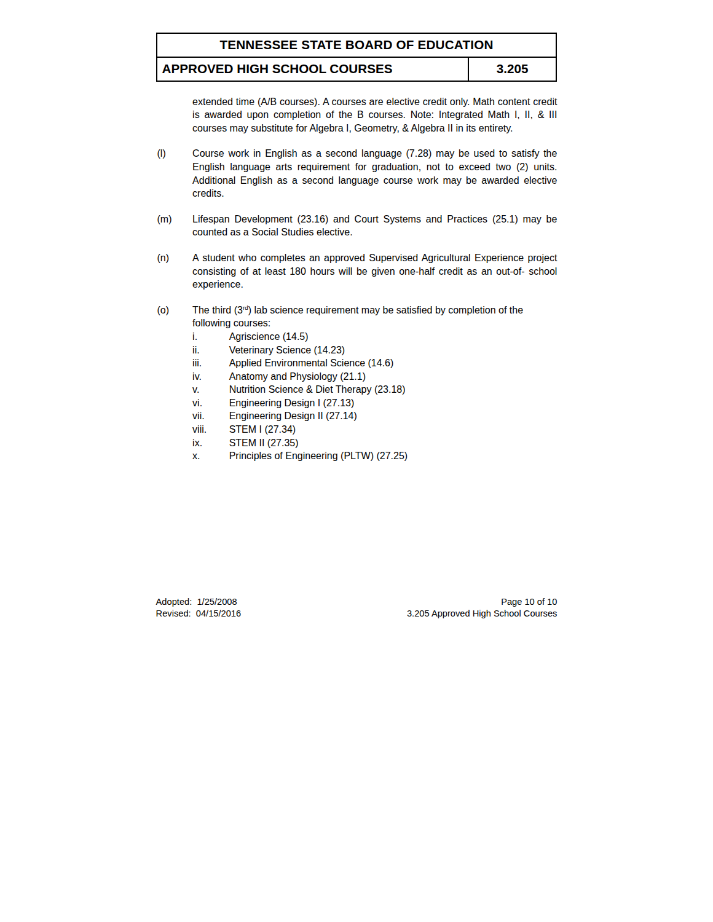TENNESSEE STATE BOARD OF EDUCATION
APPROVED HIGH SCHOOL COURSES
3.205
extended time (A/B courses). A courses are elective credit only. Math content credit is awarded upon completion of the B courses. Note: Integrated Math I, II, & III courses may substitute for Algebra I, Geometry, & Algebra II in its entirety.
(l)
Course work in English as a second language (7.28) may be used to satisfy the English language arts requirement for graduation, not to exceed two (2) units. Additional English as a second language course work may be awarded elective credits.
(m)
Lifespan Development (23.16) and Court Systems and Practices (25.1) may be counted as a Social Studies elective.
(n)
A student who completes an approved Supervised Agricultural Experience project consisting of at least 180 hours will be given one-half credit as an out-of- school experience.
(o)
The third (3rd) lab science requirement may be satisfied by completion of the following courses:
i. Agriscience (14.5)
ii. Veterinary Science (14.23)
iii. Applied Environmental Science (14.6)
iv. Anatomy and Physiology (21.1)
v. Nutrition Science & Diet Therapy (23.18)
vi. Engineering Design I (27.13)
vii. Engineering Design II (27.14)
viii. STEM I (27.34)
ix. STEM II (27.35)
x. Principles of Engineering (PLTW) (27.25)
Adopted: 1/25/2008
Revised: 04/15/2016
Page 10 of 10
3.205 Approved High School Courses